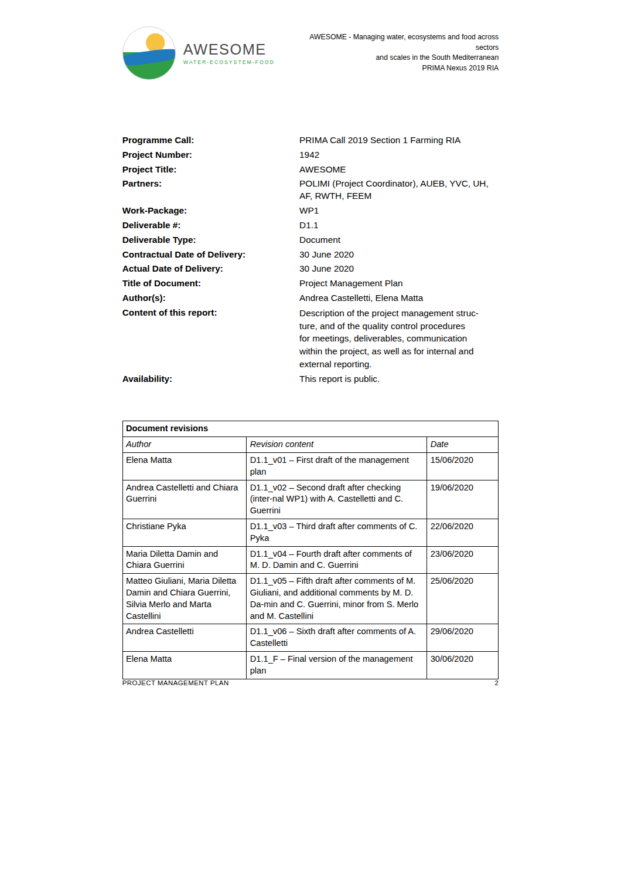AWESOME
WATER-ECOSYSTEM-FOOD
AWESOME - Managing water, ecosystems and food across sectors
and scales in the South Mediterranean
PRIMA Nexus 2019 RIA
| Programme Call: | PRIMA Call 2019 Section 1 Farming RIA |
| Project Number: | 1942 |
| Project Title: | AWESOME |
| Partners: | POLIMI (Project Coordinator), AUEB, YVC, UH, AF, RWTH, FEEM |
| Work-Package: | WP1 |
| Deliverable #: | D1.1 |
| Deliverable Type: | Document |
| Contractual Date of Delivery: | 30 June 2020 |
| Actual Date of Delivery: | 30 June 2020 |
| Title of Document: | Project Management Plan |
| Author(s): | Andrea Castelletti, Elena Matta |
| Content of this report: | Description of the project management struc- ture, and of the quality control procedures for meetings, deliverables, communication within the project, as well as for internal and external reporting. |
| Availability: | This report is public. |
| Document revisions |
| --- |
| Author | Revision content | Date |
| Elena Matta | D1.1_v01 – First draft of the management plan | 15/06/2020 |
| Andrea Castelletti and Chiara Guerrini | D1.1_v02 – Second draft after checking (inter-nal WP1) with A. Castelletti and C. Guerrini | 19/06/2020 |
| Christiane Pyka | D1.1_v03 – Third draft after comments of C. Pyka | 22/06/2020 |
| Maria Diletta Damin and Chiara Guerrini | D1.1_v04 – Fourth draft after comments of M. D. Damin and C. Guerrini | 23/06/2020 |
| Matteo Giuliani, Maria Diletta Damin and Chiara Guerrini, Silvia Merlo and Marta Castellini | D1.1_v05 – Fifth draft after comments of M. Giuliani, and additional comments by M. D. Da-min and C. Guerrini, minor from S. Merlo and M. Castellini | 25/06/2020 |
| Andrea Castelletti | D1.1_v06 – Sixth draft after comments of A. Castelletti | 29/06/2020 |
| Elena Matta | D1.1_F – Final version of the management plan | 30/06/2020 |
PROJECT MANAGEMENT PLAN 2